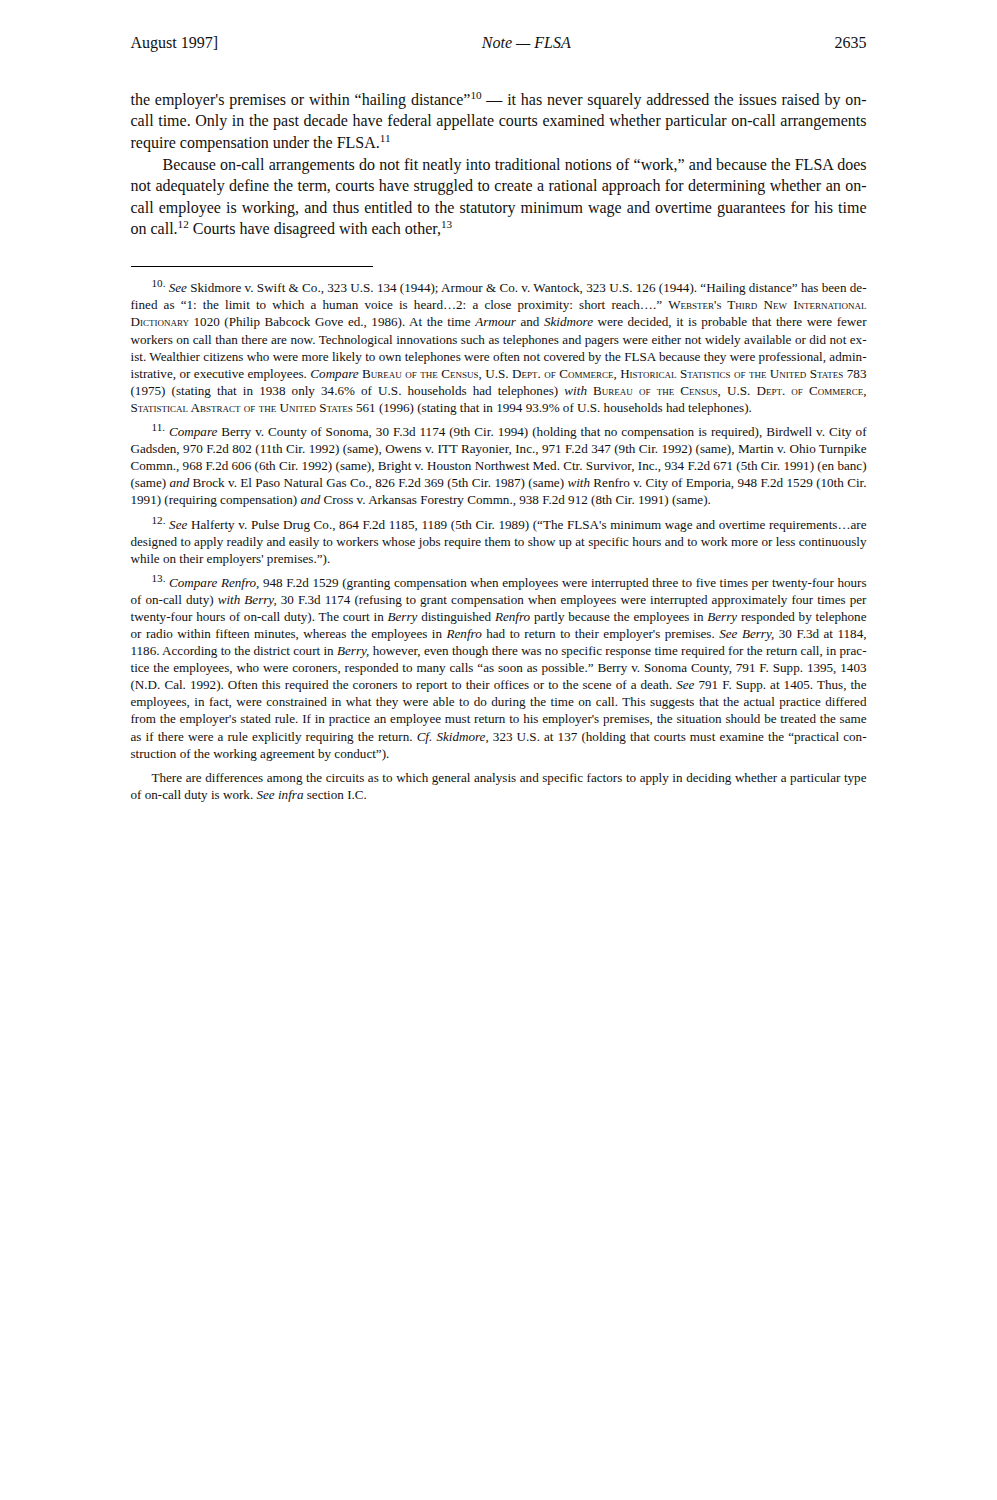August 1997] Note — FLSA 2635
the employer's premises or within “hailing distance”10 — it has never squarely addressed the issues raised by on-call time. Only in the past decade have federal appellate courts examined whether particular on-call arrangements require compensation under the FLSA.11
Because on-call arrangements do not fit neatly into traditional notions of “work,” and because the FLSA does not adequately define the term, courts have struggled to create a rational approach for determining whether an on-call employee is working, and thus entitled to the statutory minimum wage and overtime guarantees for his time on call.12 Courts have disagreed with each other,13
10. See Skidmore v. Swift & Co., 323 U.S. 134 (1944); Armour & Co. v. Wantock, 323 U.S. 126 (1944). “Hailing distance” has been defined as “1: the limit to which a human voice is heard…2: a close proximity: short reach….” Webster's Third New International Dictionary 1020 (Philip Babcock Gove ed., 1986). At the time Armour and Skidmore were decided, it is probable that there were fewer workers on call than there are now. Technological innovations such as telephones and pagers were either not widely available or did not exist. Wealthier citizens who were more likely to own telephones were often not covered by the FLSA because they were professional, administrative, or executive employees. Compare Bureau of the Census, U.S. Dept. of Commerce, Historical Statistics of the United States 783 (1975) (stating that in 1938 only 34.6% of U.S. households had telephones) with Bureau of the Census, U.S. Dept. of Commerce, Statistical Abstract of the United States 561 (1996) (stating that in 1994 93.9% of U.S. households had telephones).
11. Compare Berry v. County of Sonoma, 30 F.3d 1174 (9th Cir. 1994) (holding that no compensation is required), Birdwell v. City of Gadsden, 970 F.2d 802 (11th Cir. 1992) (same), Owens v. ITT Rayonier, Inc., 971 F.2d 347 (9th Cir. 1992) (same), Martin v. Ohio Turnpike Commn., 968 F.2d 606 (6th Cir. 1992) (same), Bright v. Houston Northwest Med. Ctr. Survivor, Inc., 934 F.2d 671 (5th Cir. 1991) (en banc) (same) and Brock v. El Paso Natural Gas Co., 826 F.2d 369 (5th Cir. 1987) (same) with Renfro v. City of Emporia, 948 F.2d 1529 (10th Cir. 1991) (requiring compensation) and Cross v. Arkansas Forestry Commn., 938 F.2d 912 (8th Cir. 1991) (same).
12. See Halferty v. Pulse Drug Co., 864 F.2d 1185, 1189 (5th Cir. 1989) (“The FLSA's minimum wage and overtime requirements…are designed to apply readily and easily to workers whose jobs require them to show up at specific hours and to work more or less continuously while on their employers' premises.”).
13. Compare Renfro, 948 F.2d 1529 (granting compensation when employees were interrupted three to five times per twenty-four hours of on-call duty) with Berry, 30 F.3d 1174 (refusing to grant compensation when employees were interrupted approximately four times per twenty-four hours of on-call duty). The court in Berry distinguished Renfro partly because the employees in Berry responded by telephone or radio within fifteen minutes, whereas the employees in Renfro had to return to their employer's premises. See Berry, 30 F.3d at 1184, 1186. According to the district court in Berry, however, even though there was no specific response time required for the return call, in practice the employees, who were coroners, responded to many calls “as soon as possible.” Berry v. Sonoma County, 791 F. Supp. 1395, 1403 (N.D. Cal. 1992). Often this required the coroners to report to their offices or to the scene of a death. See 791 F. Supp. at 1405. Thus, the employees, in fact, were constrained in what they were able to do during the time on call. This suggests that the actual practice differed from the employer's stated rule. If in practice an employee must return to his employer's premises, the situation should be treated the same as if there were a rule explicitly requiring the return. Cf. Skidmore, 323 U.S. at 137 (holding that courts must examine the “practical construction of the working agreement by conduct”).
There are differences among the circuits as to which general analysis and specific factors to apply in deciding whether a particular type of on-call duty is work. See infra section I.C.